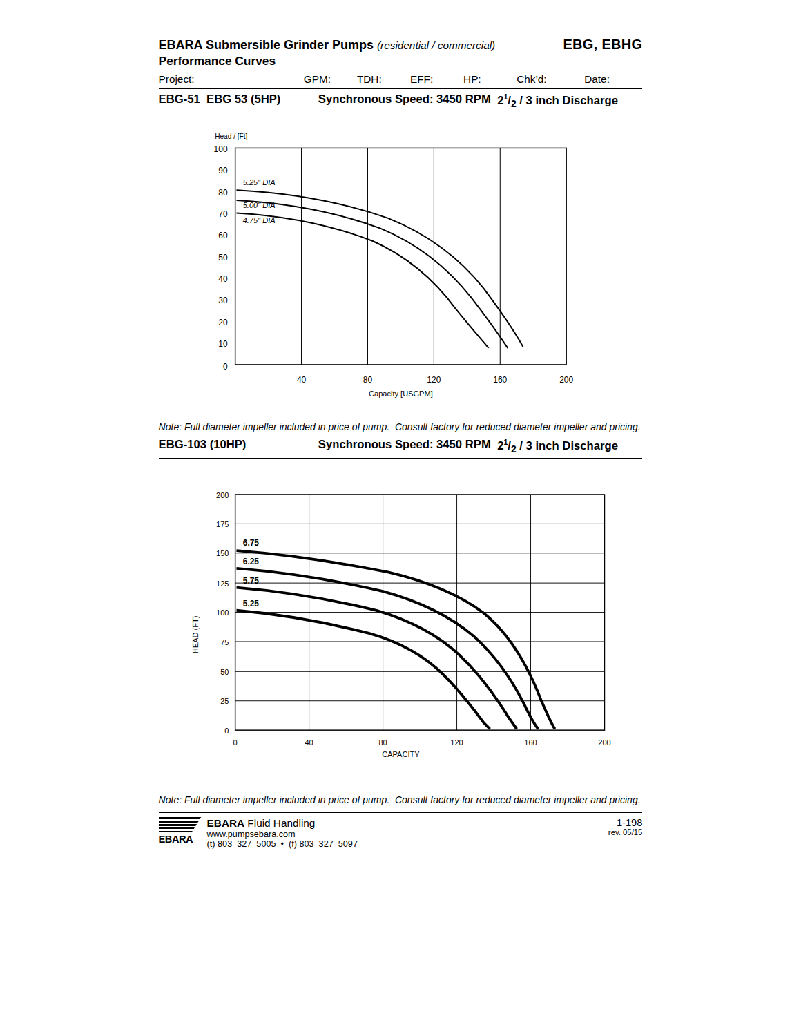EBARA Submersible Grinder Pumps (residential / commercial)
EBG, EBHG
Performance Curves
Project: GPM: TDH: EFF: HP: Chk’d: Date:
EBG-51 EBG 53 (5HP) Synchronous Speed: 3450 RPM 21/2 / 3 inch Discharge
Head / [Ft] 100 90 80 70 60 50 40 30 20 10 0 40 80 120 160 200 Capacity [USGPM] 5.25″ DIA 5.00″ DIA 4.75″ DIA
Note: Full diameter impeller included in price of pump. Consult factory for reduced diameter impeller and pricing.
EBG-103 (10HP) Synchronous Speed: 3450 RPM 21/2 / 3 inch Discharge
200 175 150 125 100 75 50 25 0 HEAD (FT) 0 40 80 120 160 200 CAPACITY 6.75 6.25 5.75 5.25
Note: Full diameter impeller included in price of pump. Consult factory for reduced diameter impeller and pricing.
EBARA
EBARA Fluid Handling
www.pumpsebara.com
(t) 803 327 5005 • (f) 803 327 5097
1-198
rev. 05/15